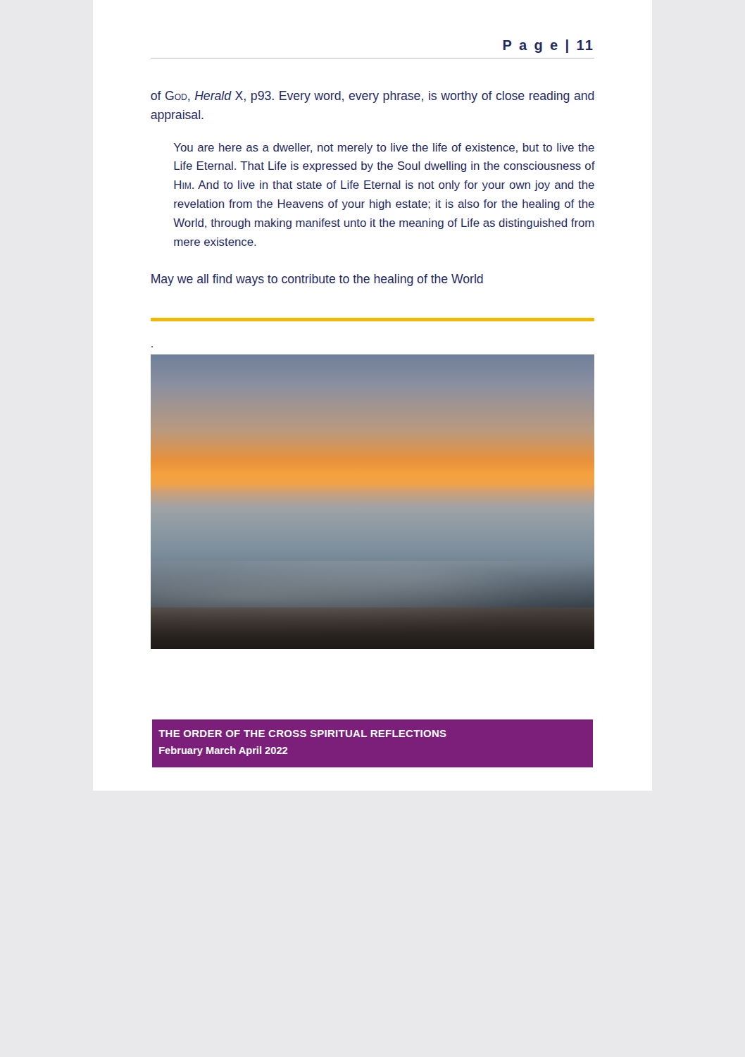P a g e | 11
of God, Herald X, p93. Every word, every phrase, is worthy of close reading and appraisal.
You are here as a dweller, not merely to live the life of existence, but to live the Life Eternal. That Life is expressed by the Soul dwelling in the consciousness of Him. And to live in that state of Life Eternal is not only for your own joy and the revelation from the Heavens of your high estate; it is also for the healing of the World, through making manifest unto it the meaning of Life as distinguished from mere existence.
May we all find ways to contribute to the healing of the World
.
THE ORDER OF THE CROSS SPIRITUAL REFLECTIONS
February March April 2022